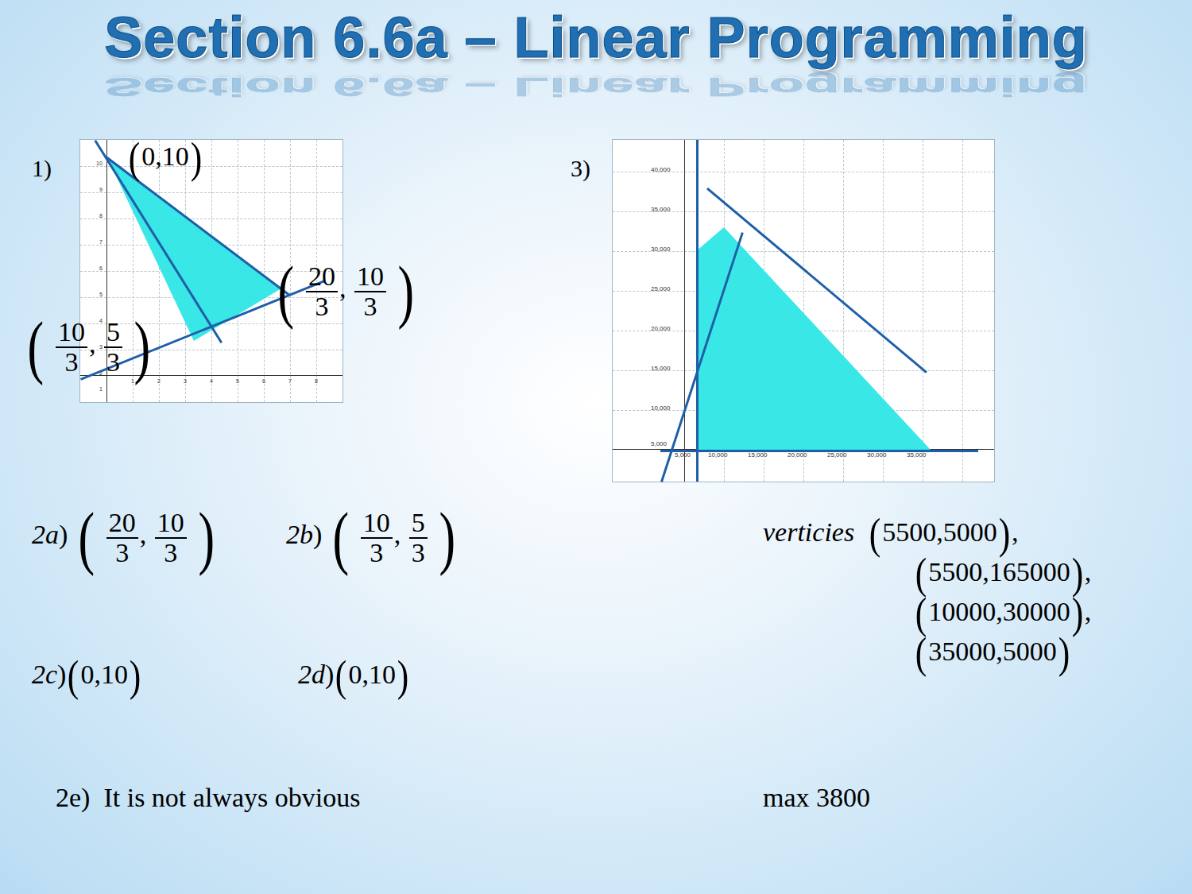Section 6.6a – Linear Programming Section 6.6a – Linear Programming
1)
10 9 8 7 6 5 4 3 2 1 1 2 3 4 5 6 7 8
(0,10) ( 203, 103 ) ( 103, 53 ) 3)
40,000 35,000 30,000 25,000 20,000 15,000 10,000 5,000 5,000 10,000 15,000 20,000 25,000 30,000 35,000
2a) ( 203, 103 ) 2b) ( 103, 53 ) 2c)(0,10) 2d)(0,10) 2e) It is not always obvious
verticies (5500,5000), (5500,165000), (10000,30000), (35000,5000)
max 3800